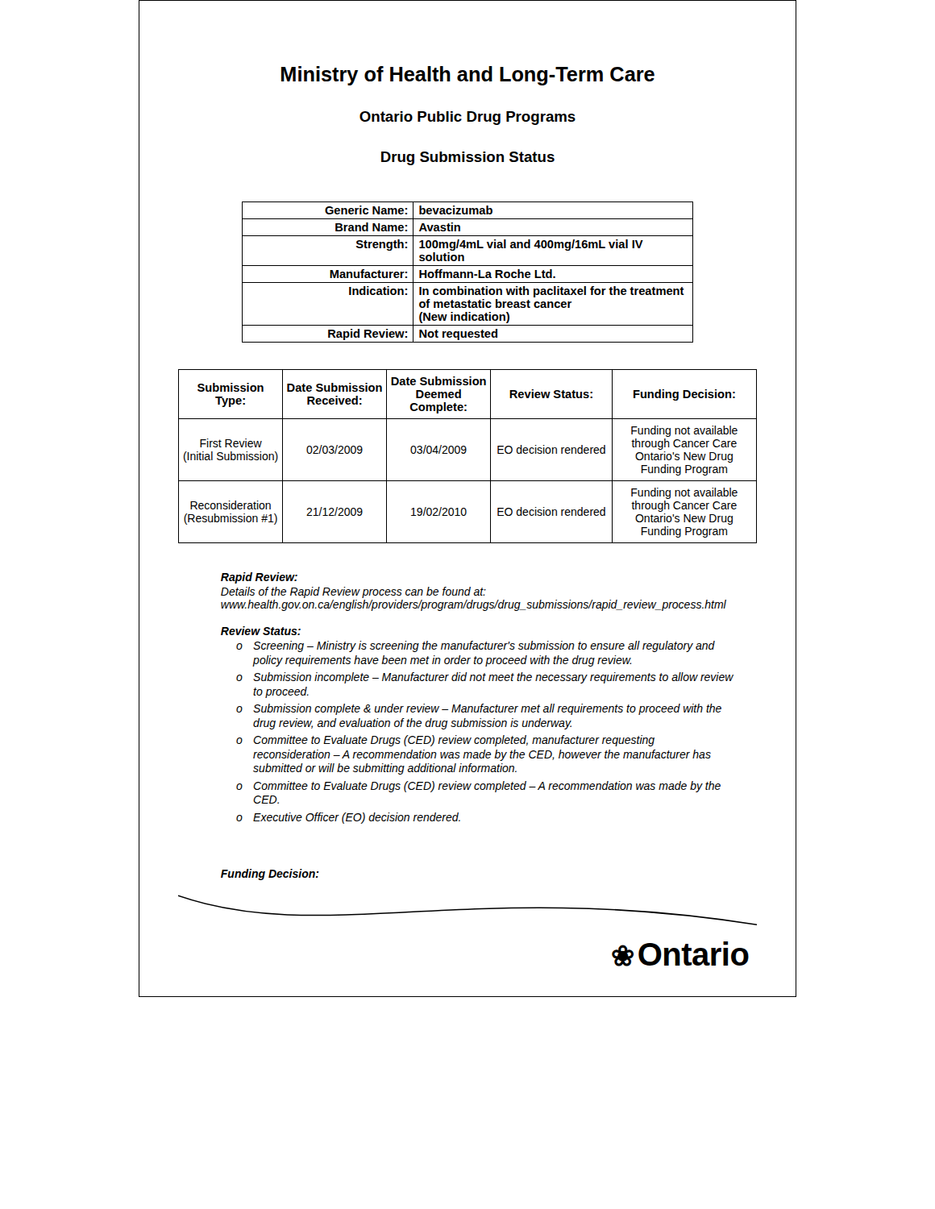Ministry of Health and Long-Term Care
Ontario Public Drug Programs
Drug Submission Status
| Generic Name: | bevacizumab |
| Brand Name: | Avastin |
| Strength: | 100mg/4mL vial and 400mg/16mL vial IV solution |
| Manufacturer: | Hoffmann-La Roche Ltd. |
| Indication: | In combination with paclitaxel for the treatment of metastatic breast cancer (New indication) |
| Rapid Review: | Not requested |
| Submission Type: | Date Submission Received: | Date Submission Deemed Complete: | Review Status: | Funding Decision: |
| --- | --- | --- | --- | --- |
| First Review (Initial Submission) | 02/03/2009 | 03/04/2009 | EO decision rendered | Funding not available through Cancer Care Ontario's New Drug Funding Program |
| Reconsideration (Resubmission #1) | 21/12/2009 | 19/02/2010 | EO decision rendered | Funding not available through Cancer Care Ontario's New Drug Funding Program |
Rapid Review:
Details of the Rapid Review process can be found at:
www.health.gov.on.ca/english/providers/program/drugs/drug_submissions/rapid_review_process.html
Review Status:
Screening – Ministry is screening the manufacturer's submission to ensure all regulatory and policy requirements have been met in order to proceed with the drug review.
Submission incomplete – Manufacturer did not meet the necessary requirements to allow review to proceed.
Submission complete & under review – Manufacturer met all requirements to proceed with the drug review, and evaluation of the drug submission is underway.
Committee to Evaluate Drugs (CED) review completed, manufacturer requesting reconsideration – A recommendation was made by the CED, however the manufacturer has submitted or will be submitting additional information.
Committee to Evaluate Drugs (CED) review completed – A recommendation was made by the CED.
Executive Officer (EO) decision rendered.
Funding Decision:
❀Ontario